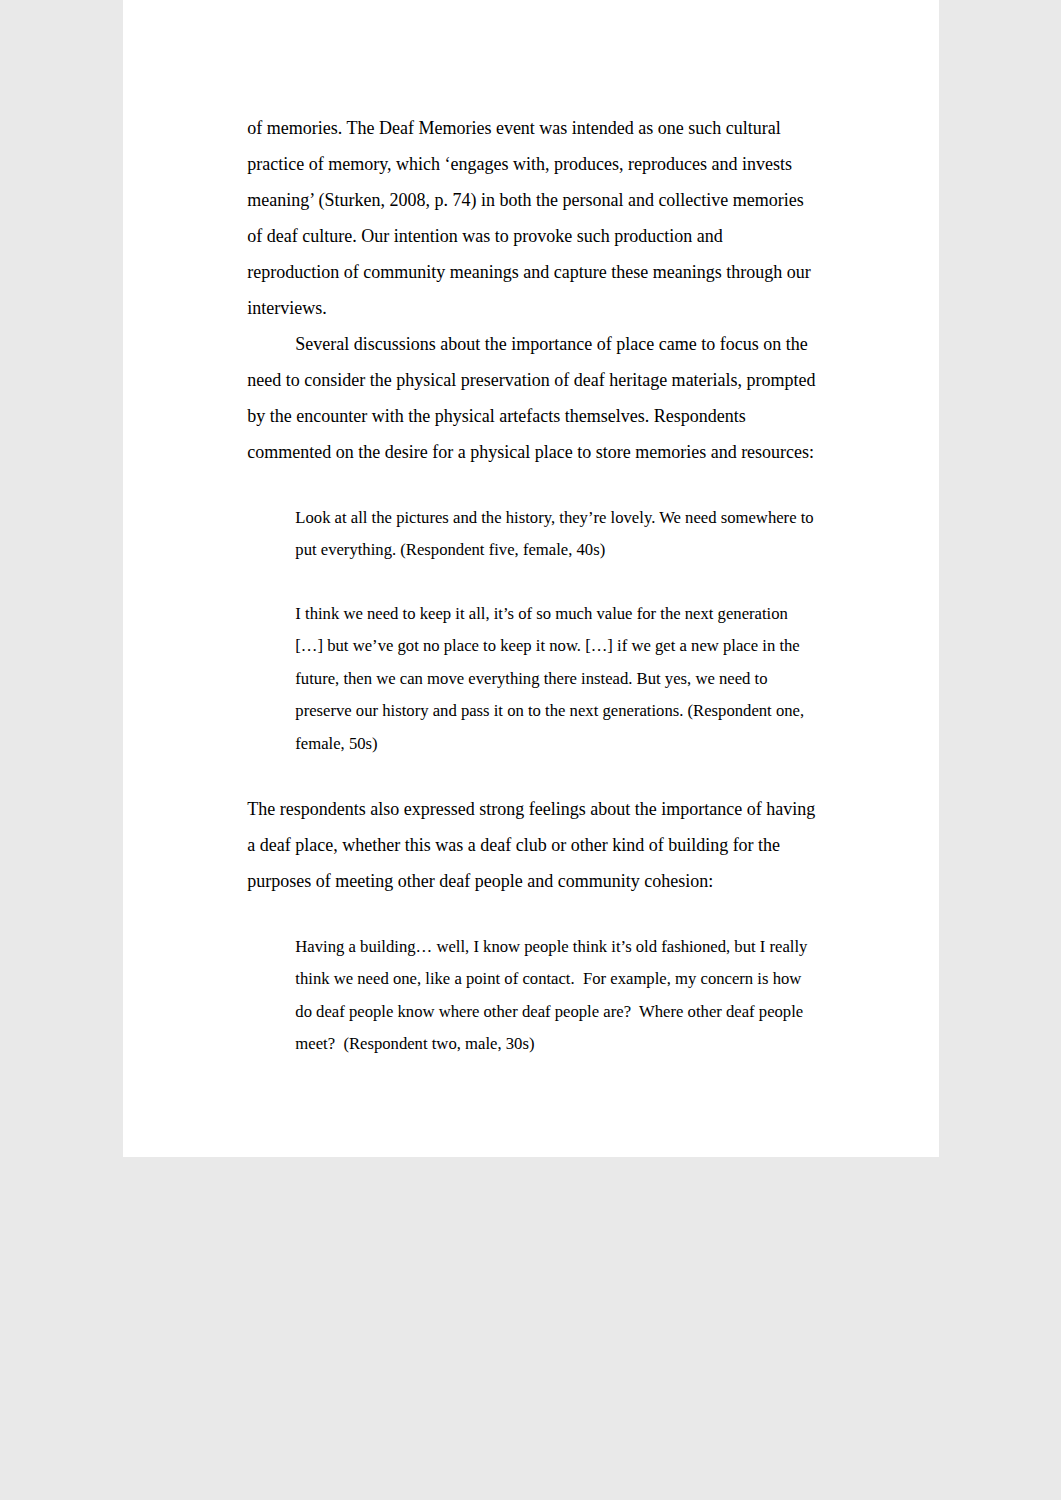of memories. The Deaf Memories event was intended as one such cultural practice of memory, which ‘engages with, produces, reproduces and invests meaning’ (Sturken, 2008, p. 74) in both the personal and collective memories of deaf culture. Our intention was to provoke such production and reproduction of community meanings and capture these meanings through our interviews.
Several discussions about the importance of place came to focus on the need to consider the physical preservation of deaf heritage materials, prompted by the encounter with the physical artefacts themselves. Respondents commented on the desire for a physical place to store memories and resources:
Look at all the pictures and the history, they’re lovely. We need somewhere to put everything. (Respondent five, female, 40s)
I think we need to keep it all, it’s of so much value for the next generation […] but we’ve got no place to keep it now. […] if we get a new place in the future, then we can move everything there instead. But yes, we need to preserve our history and pass it on to the next generations. (Respondent one, female, 50s)
The respondents also expressed strong feelings about the importance of having a deaf place, whether this was a deaf club or other kind of building for the purposes of meeting other deaf people and community cohesion:
Having a building… well, I know people think it’s old fashioned, but I really think we need one, like a point of contact. For example, my concern is how do deaf people know where other deaf people are? Where other deaf people meet? (Respondent two, male, 30s)